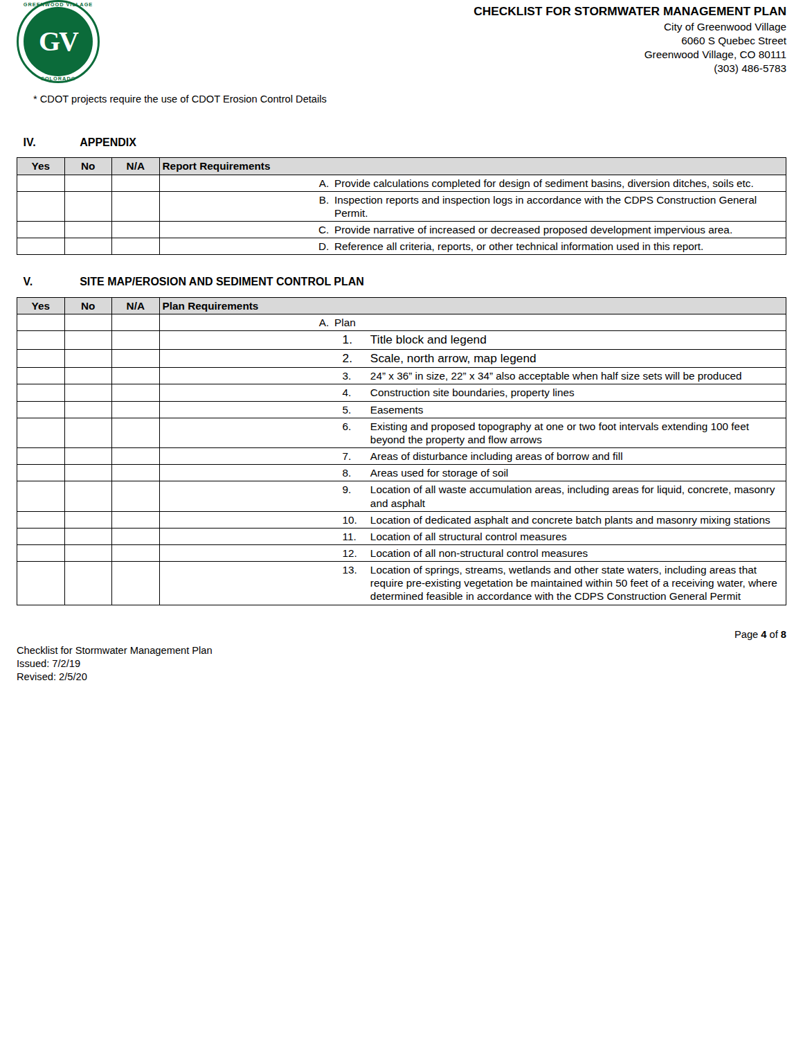GV
GREENWOOD VILLAGE
COLORADO
CHECKLIST FOR STORMWATER MANAGEMENT PLAN
City of Greenwood Village
6060 S Quebec Street
Greenwood Village, CO 80111
(303) 486-5783
* CDOT projects require the use of CDOT Erosion Control Details
IV. APPENDIX
| Yes | No | N/A | Report Requirements |
| --- | --- | --- | --- |
| | | | A. Provide calculations completed for design of sediment basins, diversion ditches, soils etc. |
| | | | B. Inspection reports and inspection logs in accordance with the CDPS Construction General Permit. |
| | | | C. Provide narrative of increased or decreased proposed development impervious area. |
| | | | D. Reference all criteria, reports, or other technical information used in this report. |
V. SITE MAP/EROSION AND SEDIMENT CONTROL PLAN
| Yes | No | N/A | Plan Requirements |
| --- | --- | --- | --- |
| | | | A. Plan |
| | | | 1. Title block and legend |
| | | | 2. Scale, north arrow, map legend |
| | | | 3. 24” x 36” in size, 22” x 34” also acceptable when half size sets will be produced |
| | | | 4. Construction site boundaries, property lines |
| | | | 5. Easements |
| | | | 6. Existing and proposed topography at one or two foot intervals extending 100 feet beyond the property and flow arrows |
| | | | 7. Areas of disturbance including areas of borrow and fill |
| | | | 8. Areas used for storage of soil |
| | | | 9. Location of all waste accumulation areas, including areas for liquid, concrete, masonry and asphalt |
| | | | 10. Location of dedicated asphalt and concrete batch plants and masonry mixing stations |
| | | | 11. Location of all structural control measures |
| | | | 12. Location of all non-structural control measures |
| | | | 13. Location of springs, streams, wetlands and other state waters, including areas that require pre-existing vegetation be maintained within 50 feet of a receiving water, where determined feasible in accordance with the CDPS Construction General Permit |
Page 4 of 8
Checklist for Stormwater Management Plan
Issued: 7/2/19
Revised: 2/5/20